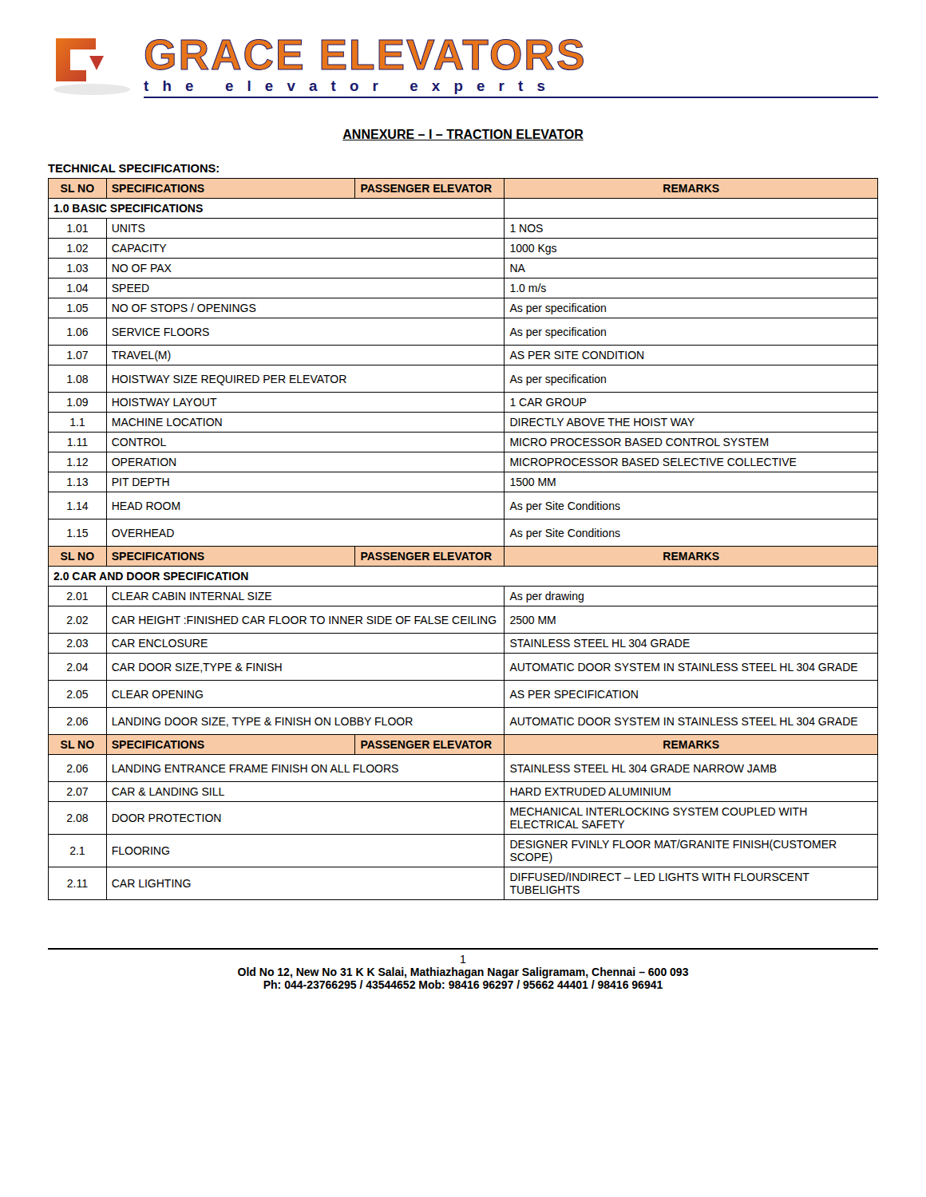GRACE ELEVATORS
t h e e l e v a t o r e x p e r t s
ANNEXURE – I – TRACTION ELEVATOR
TECHNICAL SPECIFICATIONS:
| SL NO | SPECIFICATIONS | PASSENGER ELEVATOR | REMARKS |
| 1.0 BASIC SPECIFICATIONS | |
| 1.01 | UNITS | 1 NOS |
| 1.02 | CAPACITY | 1000 Kgs |
| 1.03 | NO OF PAX | NA |
| 1.04 | SPEED | 1.0 m/s |
| 1.05 | NO OF STOPS / OPENINGS | As per specification |
| 1.06 | SERVICE FLOORS | As per specification |
| 1.07 | TRAVEL(M) | AS PER SITE CONDITION |
| 1.08 | HOISTWAY SIZE REQUIRED PER ELEVATOR | As per specification |
| 1.09 | HOISTWAY LAYOUT | 1 CAR GROUP |
| 1.1 | MACHINE LOCATION | DIRECTLY ABOVE THE HOIST WAY |
| 1.11 | CONTROL | MICRO PROCESSOR BASED CONTROL SYSTEM |
| 1.12 | OPERATION | MICROPROCESSOR BASED SELECTIVE COLLECTIVE |
| 1.13 | PIT DEPTH | 1500 MM |
| 1.14 | HEAD ROOM | As per Site Conditions |
| 1.15 | OVERHEAD | As per Site Conditions |
| SL NO | SPECIFICATIONS | PASSENGER ELEVATOR | REMARKS |
| 2.0 CAR AND DOOR SPECIFICATION |
| 2.01 | CLEAR CABIN INTERNAL SIZE | As per drawing |
| 2.02 | CAR HEIGHT :FINISHED CAR FLOOR TO INNER SIDE OF FALSE CEILING | 2500 MM |
| 2.03 | CAR ENCLOSURE | STAINLESS STEEL HL 304 GRADE |
| 2.04 | CAR DOOR SIZE,TYPE & FINISH | AUTOMATIC DOOR SYSTEM IN STAINLESS STEEL HL 304 GRADE |
| 2.05 | CLEAR OPENING | AS PER SPECIFICATION |
| 2.06 | LANDING DOOR SIZE, TYPE & FINISH ON LOBBY FLOOR | AUTOMATIC DOOR SYSTEM IN STAINLESS STEEL HL 304 GRADE |
| SL NO | SPECIFICATIONS | PASSENGER ELEVATOR | REMARKS |
| 2.06 | LANDING ENTRANCE FRAME FINISH ON ALL FLOORS | STAINLESS STEEL HL 304 GRADE NARROW JAMB |
| 2.07 | CAR & LANDING SILL | HARD EXTRUDED ALUMINIUM |
| 2.08 | DOOR PROTECTION | MECHANICAL INTERLOCKING SYSTEM COUPLED WITH ELECTRICAL SAFETY |
| 2.1 | FLOORING | DESIGNER FVINLY FLOOR MAT/GRANITE FINISH(CUSTOMER SCOPE) |
| 2.11 | CAR LIGHTING | DIFFUSED/INDIRECT – LED LIGHTS WITH FLOURSCENT TUBELIGHTS |
1
Old No 12, New No 31 K K Salai, Mathiazhagan Nagar Saligramam, Chennai – 600 093
Ph: 044-23766295 / 43544652 Mob: 98416 96297 / 95662 44401 / 98416 96941